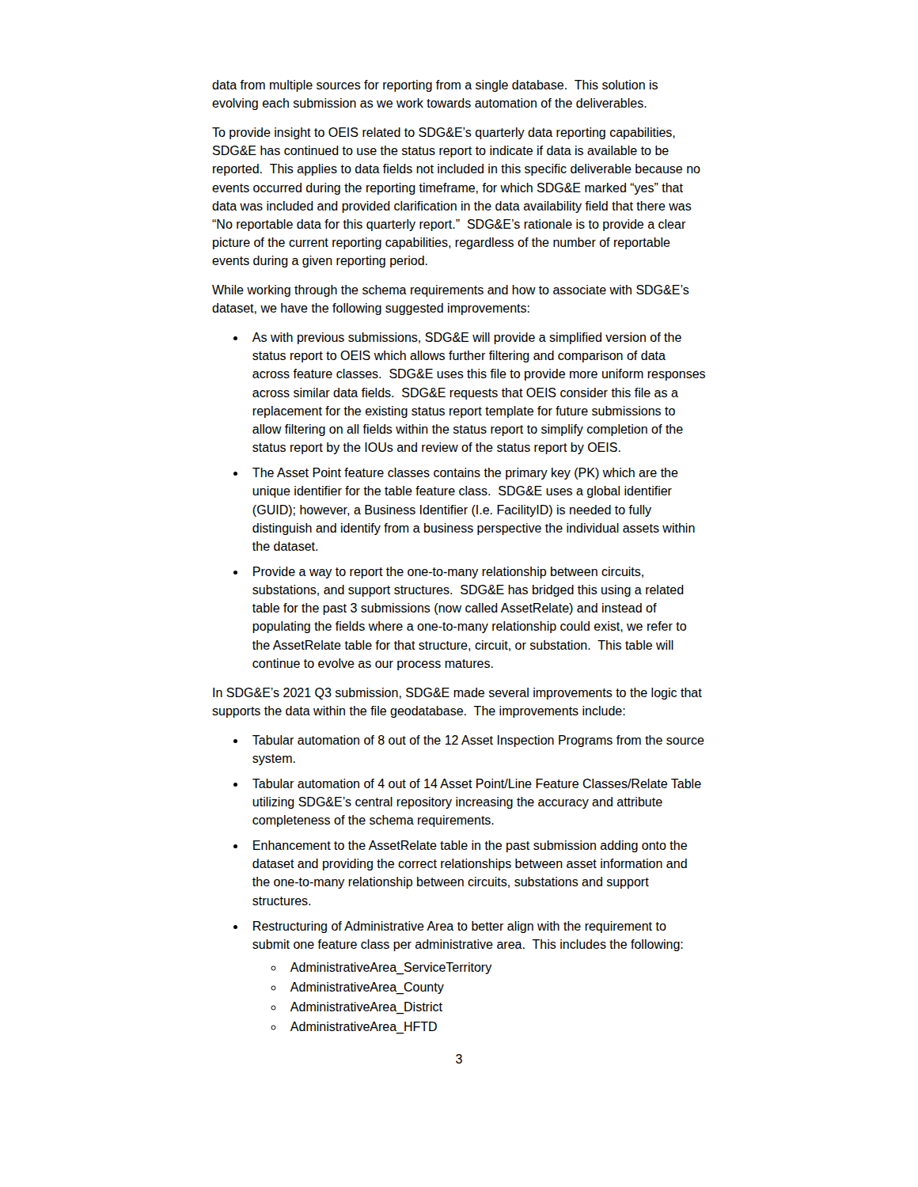data from multiple sources for reporting from a single database. This solution is evolving each submission as we work towards automation of the deliverables.
To provide insight to OEIS related to SDG&E’s quarterly data reporting capabilities, SDG&E has continued to use the status report to indicate if data is available to be reported. This applies to data fields not included in this specific deliverable because no events occurred during the reporting timeframe, for which SDG&E marked “yes” that data was included and provided clarification in the data availability field that there was “No reportable data for this quarterly report.” SDG&E’s rationale is to provide a clear picture of the current reporting capabilities, regardless of the number of reportable events during a given reporting period.
While working through the schema requirements and how to associate with SDG&E’s dataset, we have the following suggested improvements:
As with previous submissions, SDG&E will provide a simplified version of the status report to OEIS which allows further filtering and comparison of data across feature classes. SDG&E uses this file to provide more uniform responses across similar data fields. SDG&E requests that OEIS consider this file as a replacement for the existing status report template for future submissions to allow filtering on all fields within the status report to simplify completion of the status report by the IOUs and review of the status report by OEIS.
The Asset Point feature classes contains the primary key (PK) which are the unique identifier for the table feature class. SDG&E uses a global identifier (GUID); however, a Business Identifier (I.e. FacilityID) is needed to fully distinguish and identify from a business perspective the individual assets within the dataset.
Provide a way to report the one-to-many relationship between circuits, substations, and support structures. SDG&E has bridged this using a related table for the past 3 submissions (now called AssetRelate) and instead of populating the fields where a one-to-many relationship could exist, we refer to the AssetRelate table for that structure, circuit, or substation. This table will continue to evolve as our process matures.
In SDG&E’s 2021 Q3 submission, SDG&E made several improvements to the logic that supports the data within the file geodatabase. The improvements include:
Tabular automation of 8 out of the 12 Asset Inspection Programs from the source system.
Tabular automation of 4 out of 14 Asset Point/Line Feature Classes/Relate Table utilizing SDG&E’s central repository increasing the accuracy and attribute completeness of the schema requirements.
Enhancement to the AssetRelate table in the past submission adding onto the dataset and providing the correct relationships between asset information and the one-to-many relationship between circuits, substations and support structures.
Restructuring of Administrative Area to better align with the requirement to submit one feature class per administrative area. This includes the following:
AdministrativeArea_ServiceTerritory
AdministrativeArea_County
AdministrativeArea_District
AdministrativeArea_HFTD
3